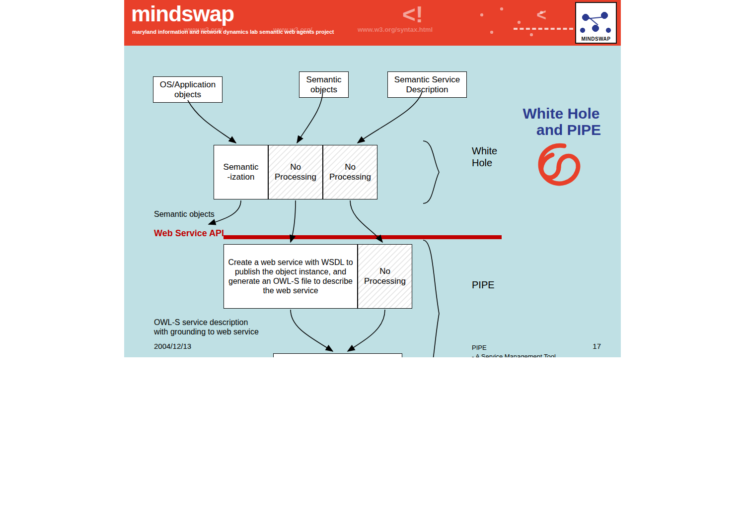mindswap
maryland information and network dynamics lab semantic web agents project
www.w3.org/
www.w3.org/
www.w3.org/syntax.html
<!
<
MINDSWAP
White Holeand PIPE
OS/Application
objects
Semantic
objects
Semantic Service
Description
Semantic
-ization
No
Processing
No
Processing
Semantic objects
Web Service API
Create a web service with WSDL to publish the object instance, and generate an OWL-S file to describe the web service
No
Processing
OWL-S service description
with grounding to web service
Publish the OWL-S
description file
Allow Task Computing Client to discover
White
Hole
PIPE
PIPE
- A Service Management Tool
2004/12/13
17